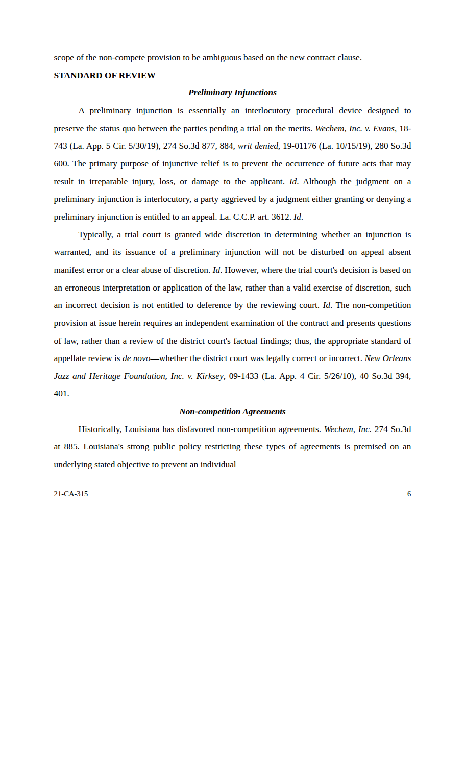scope of the non-compete provision to be ambiguous based on the new contract clause.
STANDARD OF REVIEW
Preliminary Injunctions
A preliminary injunction is essentially an interlocutory procedural device designed to preserve the status quo between the parties pending a trial on the merits. Wechem, Inc. v. Evans, 18-743 (La. App. 5 Cir. 5/30/19), 274 So.3d 877, 884, writ denied, 19-01176 (La. 10/15/19), 280 So.3d 600. The primary purpose of injunctive relief is to prevent the occurrence of future acts that may result in irreparable injury, loss, or damage to the applicant. Id. Although the judgment on a preliminary injunction is interlocutory, a party aggrieved by a judgment either granting or denying a preliminary injunction is entitled to an appeal. La. C.C.P. art. 3612. Id.
Typically, a trial court is granted wide discretion in determining whether an injunction is warranted, and its issuance of a preliminary injunction will not be disturbed on appeal absent manifest error or a clear abuse of discretion. Id. However, where the trial court's decision is based on an erroneous interpretation or application of the law, rather than a valid exercise of discretion, such an incorrect decision is not entitled to deference by the reviewing court. Id. The non-competition provision at issue herein requires an independent examination of the contract and presents questions of law, rather than a review of the district court's factual findings; thus, the appropriate standard of appellate review is de novo—whether the district court was legally correct or incorrect. New Orleans Jazz and Heritage Foundation, Inc. v. Kirksey, 09-1433 (La. App. 4 Cir. 5/26/10), 40 So.3d 394, 401.
Non-competition Agreements
Historically, Louisiana has disfavored non-competition agreements. Wechem, Inc. 274 So.3d at 885. Louisiana's strong public policy restricting these types of agreements is premised on an underlying stated objective to prevent an individual
21-CA-315 6